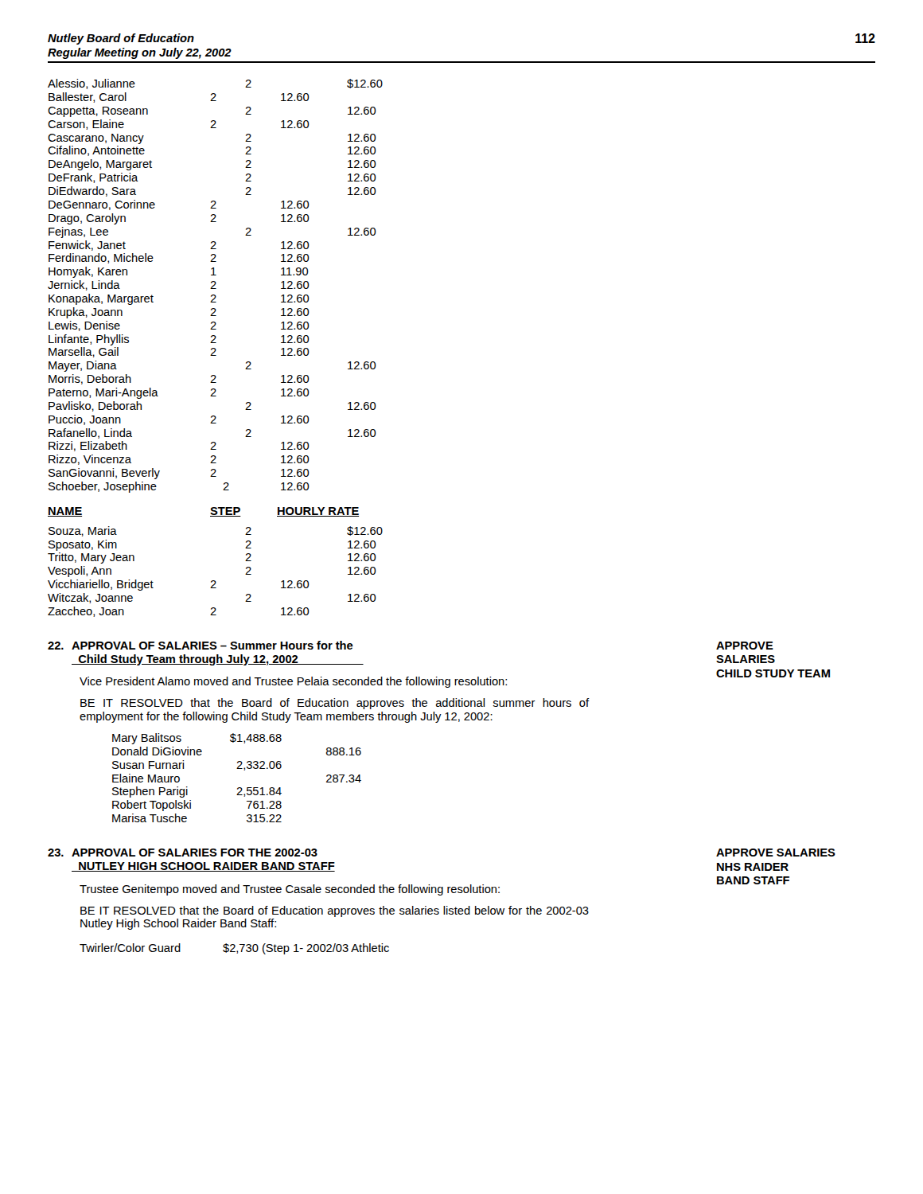Nutley Board of Education
Regular Meeting on July 22, 2002
112
| Alessio, Julianne | | 2 | | $12.60 |
| Ballester, Carol | 2 | | 12.60 | |
| Cappetta, Roseann | | 2 | | 12.60 |
| Carson, Elaine | 2 | | 12.60 | |
| Cascarano, Nancy | | 2 | | 12.60 |
| Cifalino, Antoinette | | 2 | | 12.60 |
| DeAngelo, Margaret | | 2 | | 12.60 |
| DeFrank, Patricia | | 2 | | 12.60 |
| DiEdwardo, Sara | | 2 | | 12.60 |
| DeGennaro, Corinne | 2 | | 12.60 | |
| Drago, Carolyn | 2 | | 12.60 | |
| Fejnas, Lee | | 2 | | 12.60 |
| Fenwick, Janet | 2 | | 12.60 | |
| Ferdinando, Michele | 2 | | 12.60 | |
| Homyak, Karen | 1 | | 11.90 | |
| Jernick, Linda | 2 | | 12.60 | |
| Konapaka, Margaret | 2 | | 12.60 | |
| Krupka, Joann | 2 | | 12.60 | |
| Lewis, Denise | 2 | | 12.60 | |
| Linfante, Phyllis | 2 | | 12.60 | |
| Marsella, Gail | 2 | | 12.60 | |
| Mayer, Diana | | 2 | | 12.60 |
| Morris, Deborah | 2 | | 12.60 | |
| Paterno, Mari-Angela | 2 | | 12.60 | |
| Pavlisko, Deborah | | 2 | | 12.60 |
| Puccio, Joann | 2 | | 12.60 | |
| Rafanello, Linda | | 2 | | 12.60 |
| Rizzi, Elizabeth | 2 | | 12.60 | |
| Rizzo, Vincenza | 2 | | 12.60 | |
| SanGiovanni, Beverly | 2 | | 12.60 | |
| Schoeber, Josephine | 2 | | 12.60 | |
| NAME | STEP | HOURLY RATE |
| Souza, Maria | | 2 | | $12.60 |
| Sposato, Kim | | 2 | | 12.60 |
| Tritto, Mary Jean | | 2 | | 12.60 |
| Vespoli, Ann | | 2 | | 12.60 |
| Vicchiariello, Bridget | 2 | | 12.60 | |
| Witczak, Joanne | | 2 | | 12.60 |
| Zaccheo, Joan | 2 | | 12.60 | |
APPROVE
SALARIES
CHILD STUDY TEAM
22. APPROVAL OF SALARIES – Summer Hours for the
Child Study Team through July 12, 2002__________
Vice President Alamo moved and Trustee Pelaia seconded the following resolution:
BE IT RESOLVED that the Board of Education approves the additional summer hours of employment for the following Child Study Team members through July 12, 2002:
| Mary Balitsos | $1,488.68 | |
| Donald DiGiovine | | 888.16 |
| Susan Furnari | 2,332.06 | |
| Elaine Mauro | | 287.34 |
| Stephen Parigi | 2,551.84 | |
| Robert Topolski | 761.28 | |
| Marisa Tusche | 315.22 | |
APPROVE SALARIES
NHS RAIDER
BAND STAFF
23. APPROVAL OF SALARIES FOR THE 2002-03
NUTLEY HIGH SCHOOL RAIDER BAND STAFF
Trustee Genitempo moved and Trustee Casale seconded the following resolution:
BE IT RESOLVED that the Board of Education approves the salaries listed below for the 2002-03 Nutley High School Raider Band Staff:
Twirler/Color Guard$2,730 (Step 1- 2002/03 Athletic